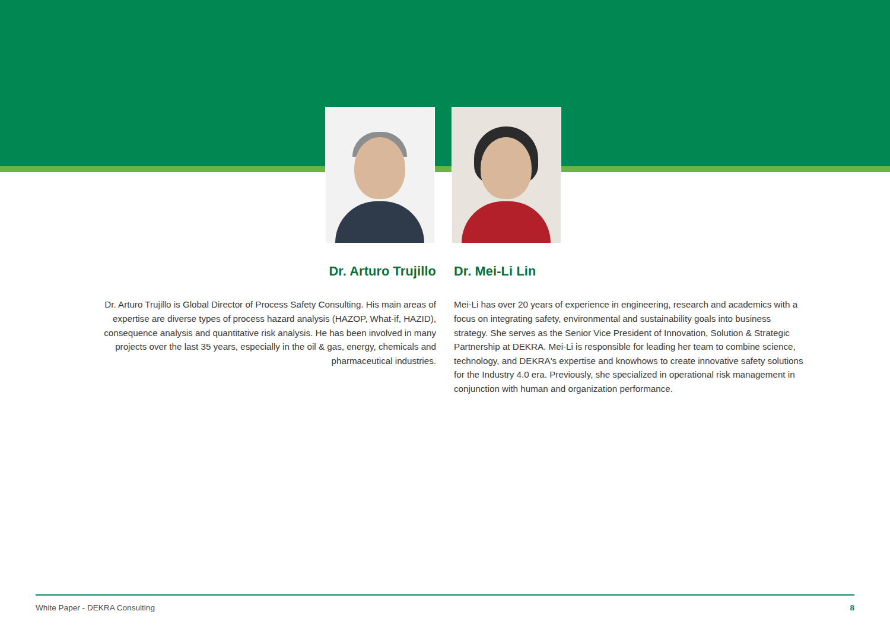Dr. Arturo Trujillo
Dr. Arturo Trujillo is Global Director of Process Safety Consulting. His main areas of expertise are diverse types of process hazard analysis (HAZOP, What-if, HAZID), consequence analysis and quantitative risk analysis. He has been involved in many projects over the last 35 years, especially in the oil & gas, energy, chemicals and pharmaceutical industries.
Dr. Mei-Li Lin
Mei-Li has over 20 years of experience in engineering, research and academics with a focus on integrating safety, environmental and sustainability goals into business strategy. She serves as the Senior Vice President of Innovation, Solution & Strategic Partnership at DEKRA. Mei-Li is responsible for leading her team to combine science, technology, and DEKRA's expertise and knowhows to create innovative safety solutions for the Industry 4.0 era. Previously, she specialized in operational risk management in conjunction with human and organization performance.
White Paper - DEKRA Consulting 8